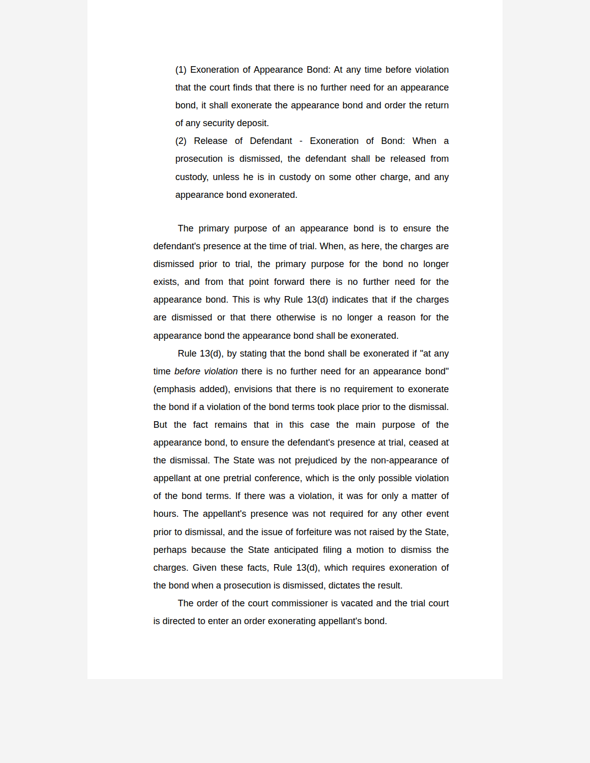(1) Exoneration of Appearance Bond: At any time before violation that the court finds that there is no further need for an appearance bond, it shall exonerate the appearance bond and order the return of any security deposit.
(2) Release of Defendant - Exoneration of Bond: When a prosecution is dismissed, the defendant shall be released from custody, unless he is in custody on some other charge, and any appearance bond exonerated.
The primary purpose of an appearance bond is to ensure the defendant's presence at the time of trial. When, as here, the charges are dismissed prior to trial, the primary purpose for the bond no longer exists, and from that point forward there is no further need for the appearance bond. This is why Rule 13(d) indicates that if the charges are dismissed or that there otherwise is no longer a reason for the appearance bond the appearance bond shall be exonerated.
Rule 13(d), by stating that the bond shall be exonerated if "at any time before violation there is no further need for an appearance bond" (emphasis added), envisions that there is no requirement to exonerate the bond if a violation of the bond terms took place prior to the dismissal. But the fact remains that in this case the main purpose of the appearance bond, to ensure the defendant's presence at trial, ceased at the dismissal. The State was not prejudiced by the non-appearance of appellant at one pretrial conference, which is the only possible violation of the bond terms. If there was a violation, it was for only a matter of hours. The appellant's presence was not required for any other event prior to dismissal, and the issue of forfeiture was not raised by the State, perhaps because the State anticipated filing a motion to dismiss the charges. Given these facts, Rule 13(d), which requires exoneration of the bond when a prosecution is dismissed, dictates the result.
The order of the court commissioner is vacated and the trial court is directed to enter an order exonerating appellant's bond.